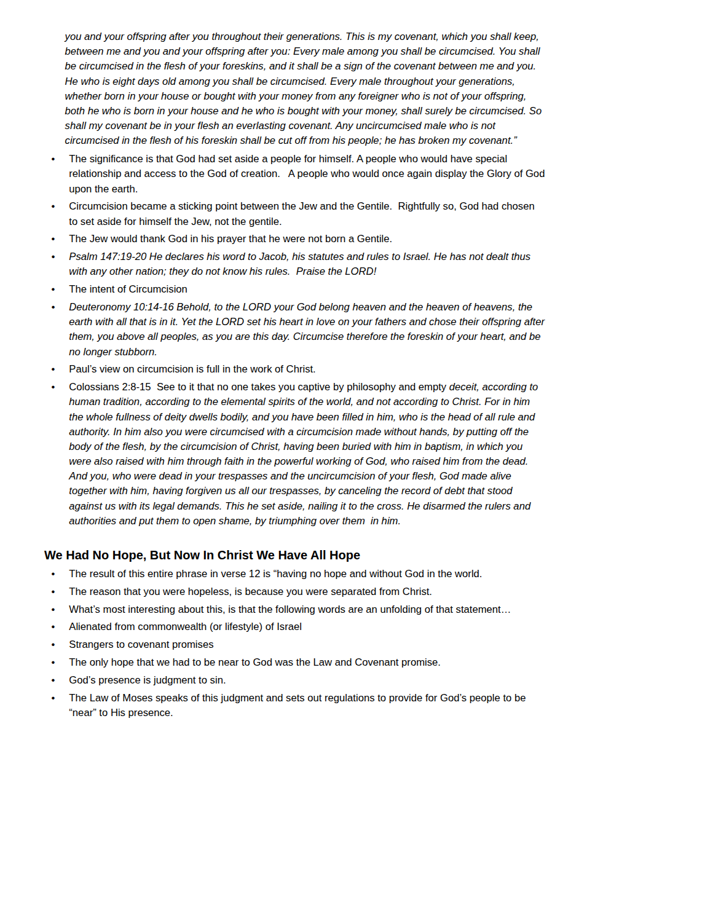you and your offspring after you throughout their generations. This is my covenant, which you shall keep, between me and you and your offspring after you: Every male among you shall be circumcised. You shall be circumcised in the flesh of your foreskins, and it shall be a sign of the covenant between me and you. He who is eight days old among you shall be circumcised. Every male throughout your generations, whether born in your house or bought with your money from any foreigner who is not of your offspring, both he who is born in your house and he who is bought with your money, shall surely be circumcised. So shall my covenant be in your flesh an everlasting covenant. Any uncircumcised male who is not circumcised in the flesh of his foreskin shall be cut off from his people; he has broken my covenant.”
The significance is that God had set aside a people for himself. A people who would have special relationship and access to the God of creation. A people who would once again display the Glory of God upon the earth.
Circumcision became a sticking point between the Jew and the Gentile. Rightfully so, God had chosen to set aside for himself the Jew, not the gentile.
The Jew would thank God in his prayer that he were not born a Gentile.
Psalm 147:19-20 He declares his word to Jacob, his statutes and rules to Israel. He has not dealt thus with any other nation; they do not know his rules. Praise the LORD!
The intent of Circumcision
Deuteronomy 10:14-16 Behold, to the LORD your God belong heaven and the heaven of heavens, the earth with all that is in it. Yet the LORD set his heart in love on your fathers and chose their offspring after them, you above all peoples, as you are this day. Circumcise therefore the foreskin of your heart, and be no longer stubborn.
Paul’s view on circumcision is full in the work of Christ.
Colossians 2:8-15 See to it that no one takes you captive by philosophy and empty deceit, according to human tradition, according to the elemental spirits of the world, and not according to Christ. For in him the whole fullness of deity dwells bodily, and you have been filled in him, who is the head of all rule and authority. In him also you were circumcised with a circumcision made without hands, by putting off the body of the flesh, by the circumcision of Christ, having been buried with him in baptism, in which you were also raised with him through faith in the powerful working of God, who raised him from the dead. And you, who were dead in your trespasses and the uncircumcision of your flesh, God made alive together with him, having forgiven us all our trespasses, by canceling the record of debt that stood against us with its legal demands. This he set aside, nailing it to the cross. He disarmed the rulers and authorities and put them to open shame, by triumphing over them in him.
We Had No Hope, But Now In Christ We Have All Hope
The result of this entire phrase in verse 12 is “having no hope and without God in the world.
The reason that you were hopeless, is because you were separated from Christ.
What’s most interesting about this, is that the following words are an unfolding of that statement…
Alienated from commonwealth (or lifestyle) of Israel
Strangers to covenant promises
The only hope that we had to be near to God was the Law and Covenant promise.
God’s presence is judgment to sin.
The Law of Moses speaks of this judgment and sets out regulations to provide for God’s people to be “near” to His presence.